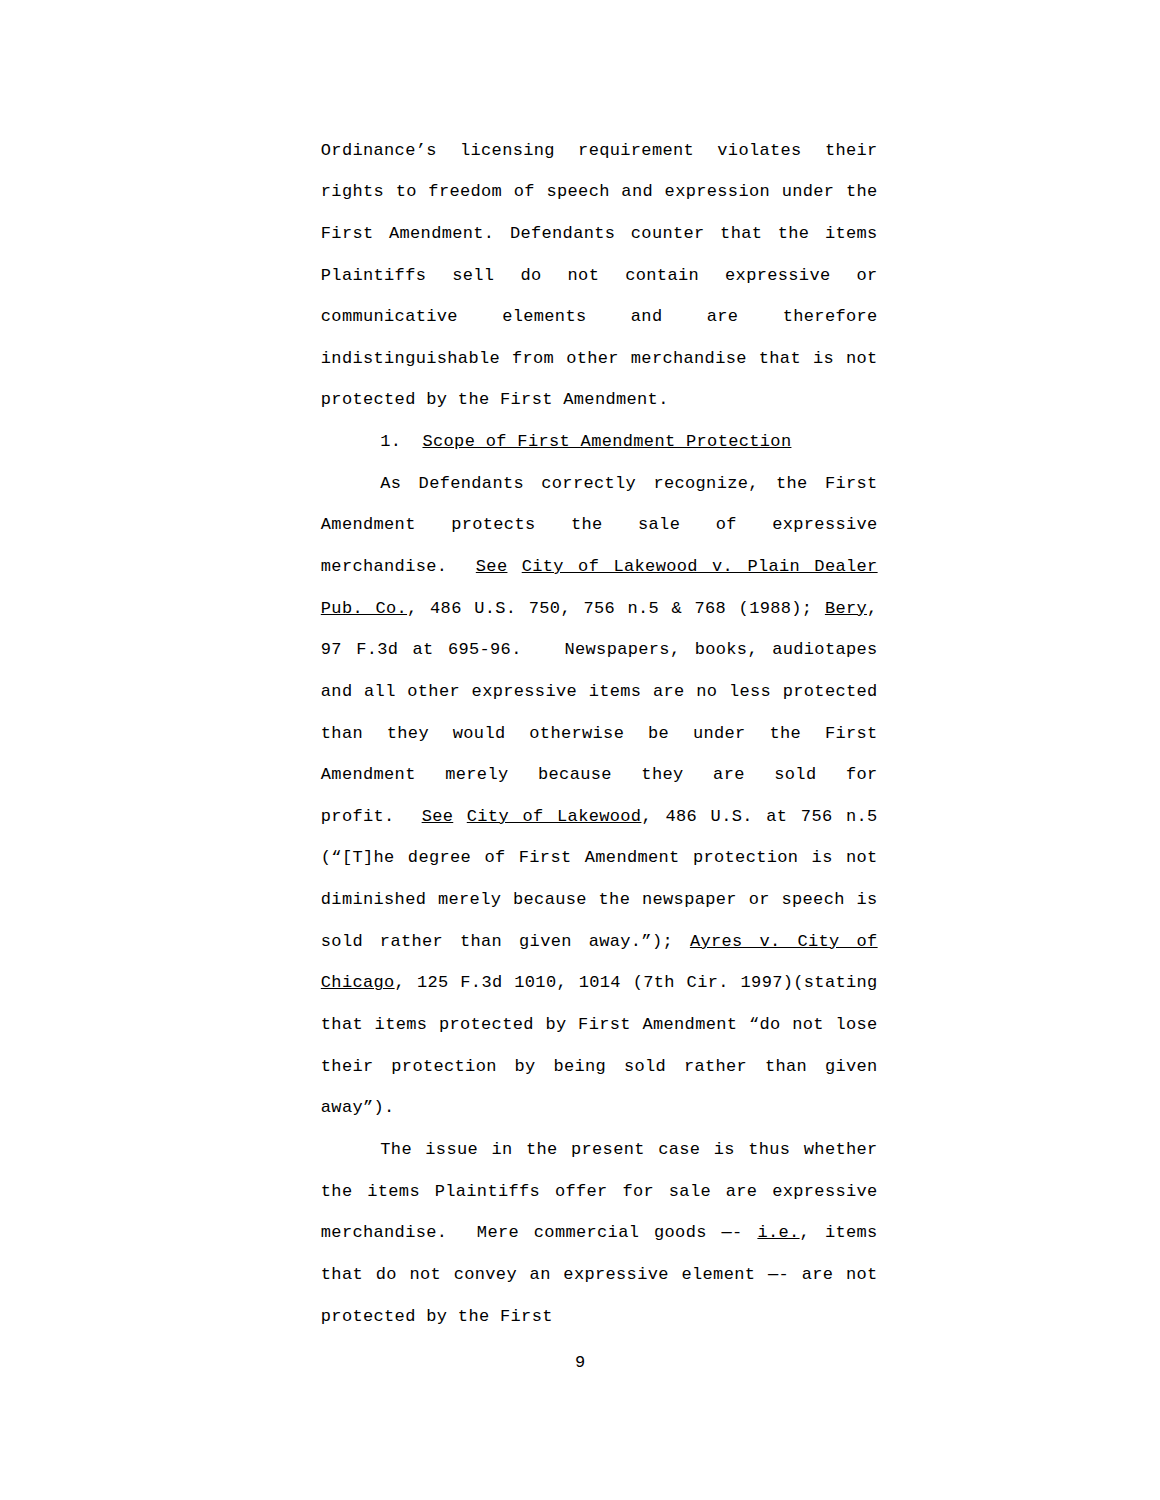Ordinance’s licensing requirement violates their rights to freedom of speech and expression under the First Amendment. Defendants counter that the items Plaintiffs sell do not contain expressive or communicative elements and are therefore indistinguishable from other merchandise that is not protected by the First Amendment.
1. Scope of First Amendment Protection
As Defendants correctly recognize, the First Amendment protects the sale of expressive merchandise. See City of Lakewood v. Plain Dealer Pub. Co., 486 U.S. 750, 756 n.5 & 768 (1988); Bery, 97 F.3d at 695-96. Newspapers, books, audiotapes and all other expressive items are no less protected than they would otherwise be under the First Amendment merely because they are sold for profit. See City of Lakewood, 486 U.S. at 756 n.5 (“[T]he degree of First Amendment protection is not diminished merely because the newspaper or speech is sold rather than given away.”); Ayres v. City of Chicago, 125 F.3d 1010, 1014 (7th Cir. 1997)(stating that items protected by First Amendment “do not lose their protection by being sold rather than given away”).
The issue in the present case is thus whether the items Plaintiffs offer for sale are expressive merchandise. Mere commercial goods —- i.e., items that do not convey an expressive element —- are not protected by the First
9